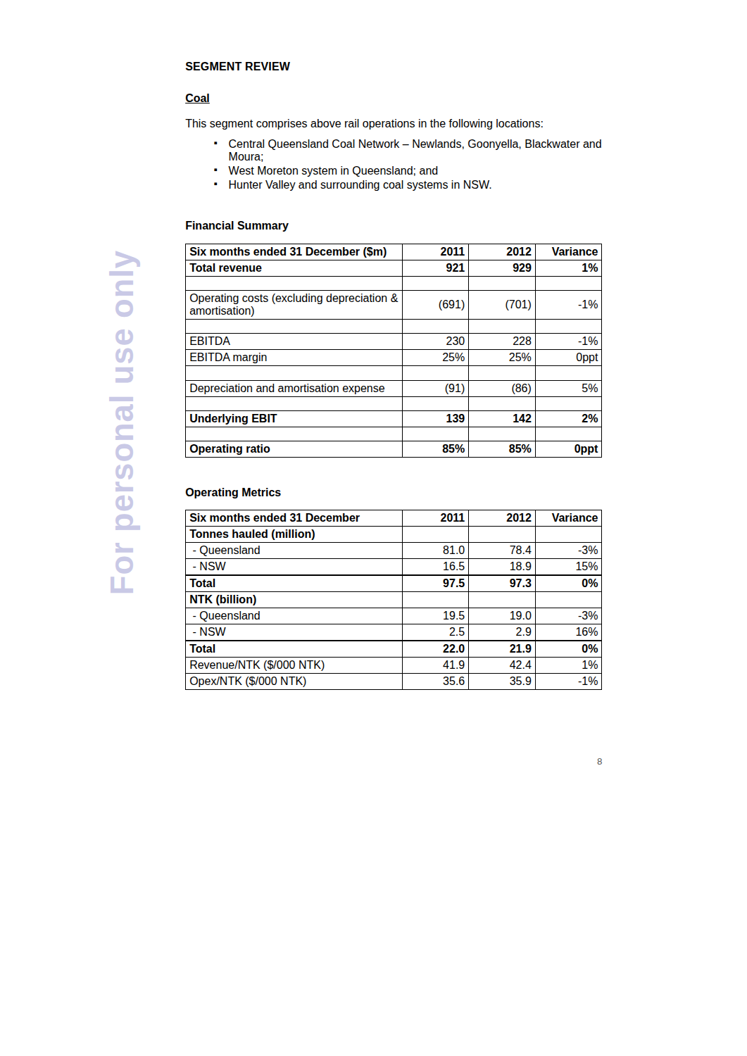For personal use only
SEGMENT REVIEW
Coal
This segment comprises above rail operations in the following locations:
Central Queensland Coal Network – Newlands, Goonyella, Blackwater and Moura;
West Moreton system in Queensland; and
Hunter Valley and surrounding coal systems in NSW.
Financial Summary
| Six months ended 31 December ($m) | 2011 | 2012 | Variance |
| --- | --- | --- | --- |
| Total revenue | 921 | 929 | 1% |
| Operating costs (excluding depreciation & amortisation) | (691) | (701) | -1% |
| EBITDA | 230 | 228 | -1% |
| EBITDA margin | 25% | 25% | 0ppt |
| Depreciation and amortisation expense | (91) | (86) | 5% |
| Underlying EBIT | 139 | 142 | 2% |
| Operating ratio | 85% | 85% | 0ppt |
Operating Metrics
| Six months ended 31 December | 2011 | 2012 | Variance |
| --- | --- | --- | --- |
| Tonnes hauled (million) | | | |
| - Queensland | 81.0 | 78.4 | -3% |
| - NSW | 16.5 | 18.9 | 15% |
| Total | 97.5 | 97.3 | 0% |
| NTK (billion) | | | |
| - Queensland | 19.5 | 19.0 | -3% |
| - NSW | 2.5 | 2.9 | 16% |
| Total | 22.0 | 21.9 | 0% |
| Revenue/NTK ($/000 NTK) | 41.9 | 42.4 | 1% |
| Opex/NTK ($/000 NTK) | 35.6 | 35.9 | -1% |
8